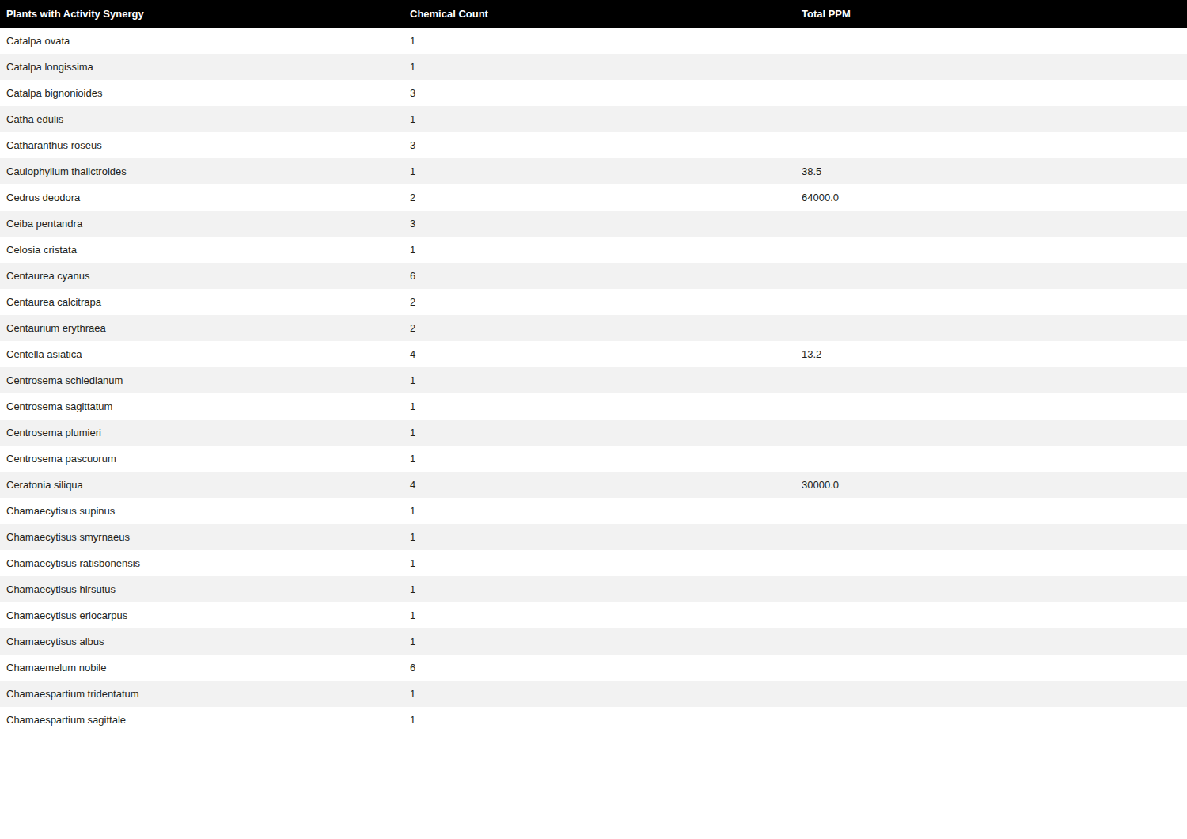| Plants with Activity Synergy | Chemical Count | Total PPM |
| --- | --- | --- |
| Catalpa ovata | 1 | |
| Catalpa longissima | 1 | |
| Catalpa bignonioides | 3 | |
| Catha edulis | 1 | |
| Catharanthus roseus | 3 | |
| Caulophyllum thalictroides | 1 | 38.5 |
| Cedrus deodora | 2 | 64000.0 |
| Ceiba pentandra | 3 | |
| Celosia cristata | 1 | |
| Centaurea cyanus | 6 | |
| Centaurea calcitrapa | 2 | |
| Centaurium erythraea | 2 | |
| Centella asiatica | 4 | 13.2 |
| Centrosema schiedianum | 1 | |
| Centrosema sagittatum | 1 | |
| Centrosema plumieri | 1 | |
| Centrosema pascuorum | 1 | |
| Ceratonia siliqua | 4 | 30000.0 |
| Chamaecytisus supinus | 1 | |
| Chamaecytisus smyrnaeus | 1 | |
| Chamaecytisus ratisbonensis | 1 | |
| Chamaecytisus hirsutus | 1 | |
| Chamaecytisus eriocarpus | 1 | |
| Chamaecytisus albus | 1 | |
| Chamaemelum nobile | 6 | |
| Chamaespartium tridentatum | 1 | |
| Chamaespartium sagittale | 1 | |